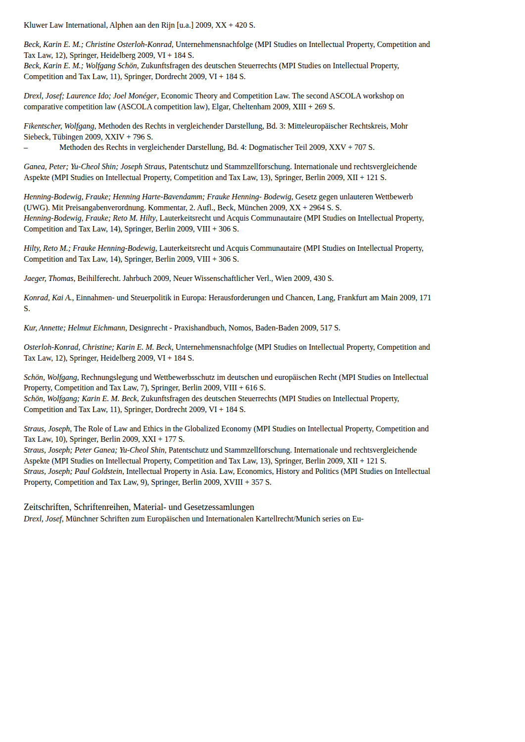Kluwer Law International, Alphen aan den Rijn [u.a.] 2009, XX + 420 S.
Beck, Karin E. M.; Christine Osterloh-Konrad, Unternehmensnachfolge (MPI Studies on Intellectual Property, Competition and Tax Law, 12), Springer, Heidelberg 2009, VI + 184 S.
Beck, Karin E. M.; Wolfgang Schön, Zukunftsfragen des deutschen Steuerrechts (MPI Studies on Intellectual Property, Competition and Tax Law, 11), Springer, Dordrecht 2009, VI + 184 S.
Drexl, Josef; Laurence Ido; Joel Monéger, Economic Theory and Competition Law. The second ASCOLA workshop on comparative competition law (ASCOLA competition law), Elgar, Cheltenham 2009, XIII + 269 S.
Fikentscher, Wolfgang, Methoden des Rechts in vergleichender Darstellung, Bd. 3: Mitteleuropäischer Rechtskreis, Mohr Siebeck, Tübingen 2009, XXIV + 796 S.
–Methoden des Rechts in vergleichender Darstellung, Bd. 4: Dogmatischer Teil 2009, XXV + 707 S.
Ganea, Peter; Yu-Cheol Shin; Joseph Straus, Patentschutz und Stammzellforschung. Internationale und rechtsvergleichende Aspekte (MPI Studies on Intellectual Property, Competition and Tax Law, 13), Springer, Berlin 2009, XII + 121 S.
Henning-Bodewig, Frauke; Henning Harte-Bavendamm; Frauke Henning- Bodewig, Gesetz gegen unlauteren Wettbewerb (UWG). Mit Preisangabenverordnung. Kommentar, 2. Aufl., Beck, München 2009, XX + 2964 S. S.
Henning-Bodewig, Frauke; Reto M. Hilty, Lauterkeitsrecht und Acquis Communautaire (MPI Studies on Intellectual Property, Competition and Tax Law, 14), Springer, Berlin 2009, VIII + 306 S.
Hilty, Reto M.; Frauke Henning-Bodewig, Lauterkeitsrecht und Acquis Communautaire (MPI Studies on Intellectual Property, Competition and Tax Law, 14), Springer, Berlin 2009, VIII + 306 S.
Jaeger, Thomas, Beihilferecht. Jahrbuch 2009, Neuer Wissenschaftlicher Verl., Wien 2009, 430 S.
Konrad, Kai A., Einnahmen- und Steuerpolitik in Europa: Herausforderungen und Chancen, Lang, Frankfurt am Main 2009, 171 S.
Kur, Annette; Helmut Eichmann, Designrecht - Praxishandbuch, Nomos, Baden-Baden 2009, 517 S.
Osterloh-Konrad, Christine; Karin E. M. Beck, Unternehmensnachfolge (MPI Studies on Intellectual Property, Competition and Tax Law, 12), Springer, Heidelberg 2009, VI + 184 S.
Schön, Wolfgang, Rechnungslegung und Wettbewerbsschutz im deutschen und europäischen Recht (MPI Studies on Intellectual Property, Competition and Tax Law, 7), Springer, Berlin 2009, VIII + 616 S.
Schön, Wolfgang; Karin E. M. Beck, Zukunftsfragen des deutschen Steuerrechts (MPI Studies on Intellectual Property, Competition and Tax Law, 11), Springer, Dordrecht 2009, VI + 184 S.
Straus, Joseph, The Role of Law and Ethics in the Globalized Economy (MPI Studies on Intellectual Property, Competition and Tax Law, 10), Springer, Berlin 2009, XXI + 177 S.
Straus, Joseph; Peter Ganea; Yu-Cheol Shin, Patentschutz und Stammzellforschung. Internationale und rechtsvergleichende Aspekte (MPI Studies on Intellectual Property, Competition and Tax Law, 13), Springer, Berlin 2009, XII + 121 S.
Straus, Joseph; Paul Goldstein, Intellectual Property in Asia. Law, Economics, History and Politics (MPI Studies on Intellectual Property, Competition and Tax Law, 9), Springer, Berlin 2009, XVIII + 357 S.
Zeitschriften, Schriftenreihen, Material- und Gesetzessamlungen
Drexl, Josef, Münchner Schriften zum Europäischen und Internationalen Kartellrecht/Munich series on Eu-